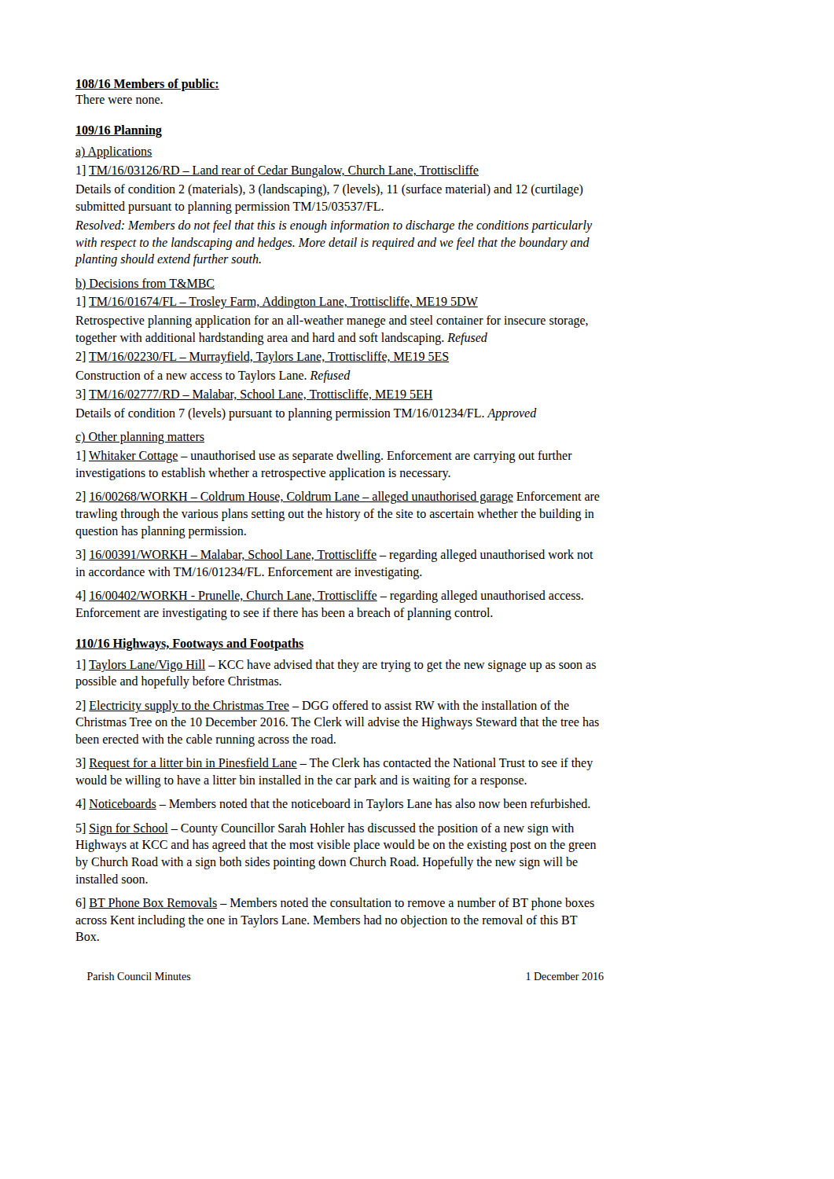108/16 Members of public:
There were none.
109/16 Planning
a) Applications
1] TM/16/03126/RD – Land rear of Cedar Bungalow, Church Lane, Trottiscliffe
Details of condition 2 (materials), 3 (landscaping), 7 (levels), 11 (surface material) and 12 (curtilage) submitted pursuant to planning permission TM/15/03537/FL.
Resolved: Members do not feel that this is enough information to discharge the conditions particularly with respect to the landscaping and hedges. More detail is required and we feel that the boundary and planting should extend further south.
b) Decisions from T&MBC
1] TM/16/01674/FL – Trosley Farm, Addington Lane, Trottiscliffe, ME19 5DW
Retrospective planning application for an all-weather manege and steel container for insecure storage, together with additional hardstanding area and hard and soft landscaping. Refused
2] TM/16/02230/FL – Murrayfield, Taylors Lane, Trottiscliffe, ME19 5ES
Construction of a new access to Taylors Lane. Refused
3] TM/16/02777/RD – Malabar, School Lane, Trottiscliffe, ME19 5EH
Details of condition 7 (levels) pursuant to planning permission TM/16/01234/FL. Approved
c) Other planning matters
1] Whitaker Cottage – unauthorised use as separate dwelling. Enforcement are carrying out further investigations to establish whether a retrospective application is necessary.
2] 16/00268/WORKH – Coldrum House, Coldrum Lane – alleged unauthorised garage Enforcement are trawling through the various plans setting out the history of the site to ascertain whether the building in question has planning permission.
3] 16/00391/WORKH – Malabar, School Lane, Trottiscliffe – regarding alleged unauthorised work not in accordance with TM/16/01234/FL. Enforcement are investigating.
4] 16/00402/WORKH - Prunelle, Church Lane, Trottiscliffe – regarding alleged unauthorised access. Enforcement are investigating to see if there has been a breach of planning control.
110/16 Highways, Footways and Footpaths
1] Taylors Lane/Vigo Hill – KCC have advised that they are trying to get the new signage up as soon as possible and hopefully before Christmas.
2] Electricity supply to the Christmas Tree – DGG offered to assist RW with the installation of the Christmas Tree on the 10 December 2016. The Clerk will advise the Highways Steward that the tree has been erected with the cable running across the road.
3] Request for a litter bin in Pinesfield Lane – The Clerk has contacted the National Trust to see if they would be willing to have a litter bin installed in the car park and is waiting for a response.
4] Noticeboards – Members noted that the noticeboard in Taylors Lane has also now been refurbished.
5] Sign for School – County Councillor Sarah Hohler has discussed the position of a new sign with Highways at KCC and has agreed that the most visible place would be on the existing post on the green by Church Road with a sign both sides pointing down Church Road. Hopefully the new sign will be installed soon.
6] BT Phone Box Removals – Members noted the consultation to remove a number of BT phone boxes across Kent including the one in Taylors Lane. Members had no objection to the removal of this BT Box.
Parish Council Minutes 1 December 2016